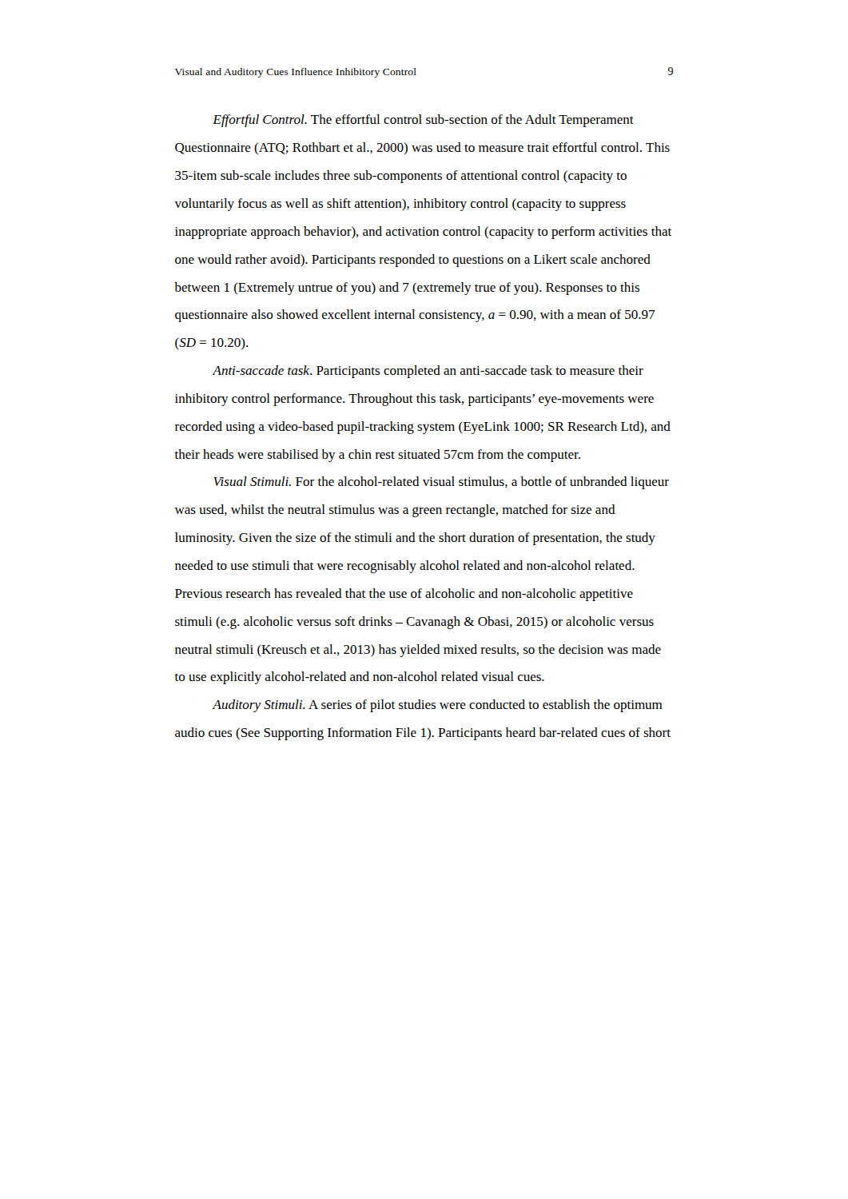Visual and Auditory Cues Influence Inhibitory Control 9
Effortful Control. The effortful control sub-section of the Adult Temperament Questionnaire (ATQ; Rothbart et al., 2000) was used to measure trait effortful control. This 35-item sub-scale includes three sub-components of attentional control (capacity to voluntarily focus as well as shift attention), inhibitory control (capacity to suppress inappropriate approach behavior), and activation control (capacity to perform activities that one would rather avoid). Participants responded to questions on a Likert scale anchored between 1 (Extremely untrue of you) and 7 (extremely true of you). Responses to this questionnaire also showed excellent internal consistency, a = 0.90, with a mean of 50.97 (SD = 10.20).
Anti-saccade task. Participants completed an anti-saccade task to measure their inhibitory control performance. Throughout this task, participants’ eye-movements were recorded using a video-based pupil-tracking system (EyeLink 1000; SR Research Ltd), and their heads were stabilised by a chin rest situated 57cm from the computer.
Visual Stimuli. For the alcohol-related visual stimulus, a bottle of unbranded liqueur was used, whilst the neutral stimulus was a green rectangle, matched for size and luminosity. Given the size of the stimuli and the short duration of presentation, the study needed to use stimuli that were recognisably alcohol related and non-alcohol related. Previous research has revealed that the use of alcoholic and non-alcoholic appetitive stimuli (e.g. alcoholic versus soft drinks – Cavanagh & Obasi, 2015) or alcoholic versus neutral stimuli (Kreusch et al., 2013) has yielded mixed results, so the decision was made to use explicitly alcohol-related and non-alcohol related visual cues.
Auditory Stimuli. A series of pilot studies were conducted to establish the optimum audio cues (See Supporting Information File 1). Participants heard bar-related cues of short